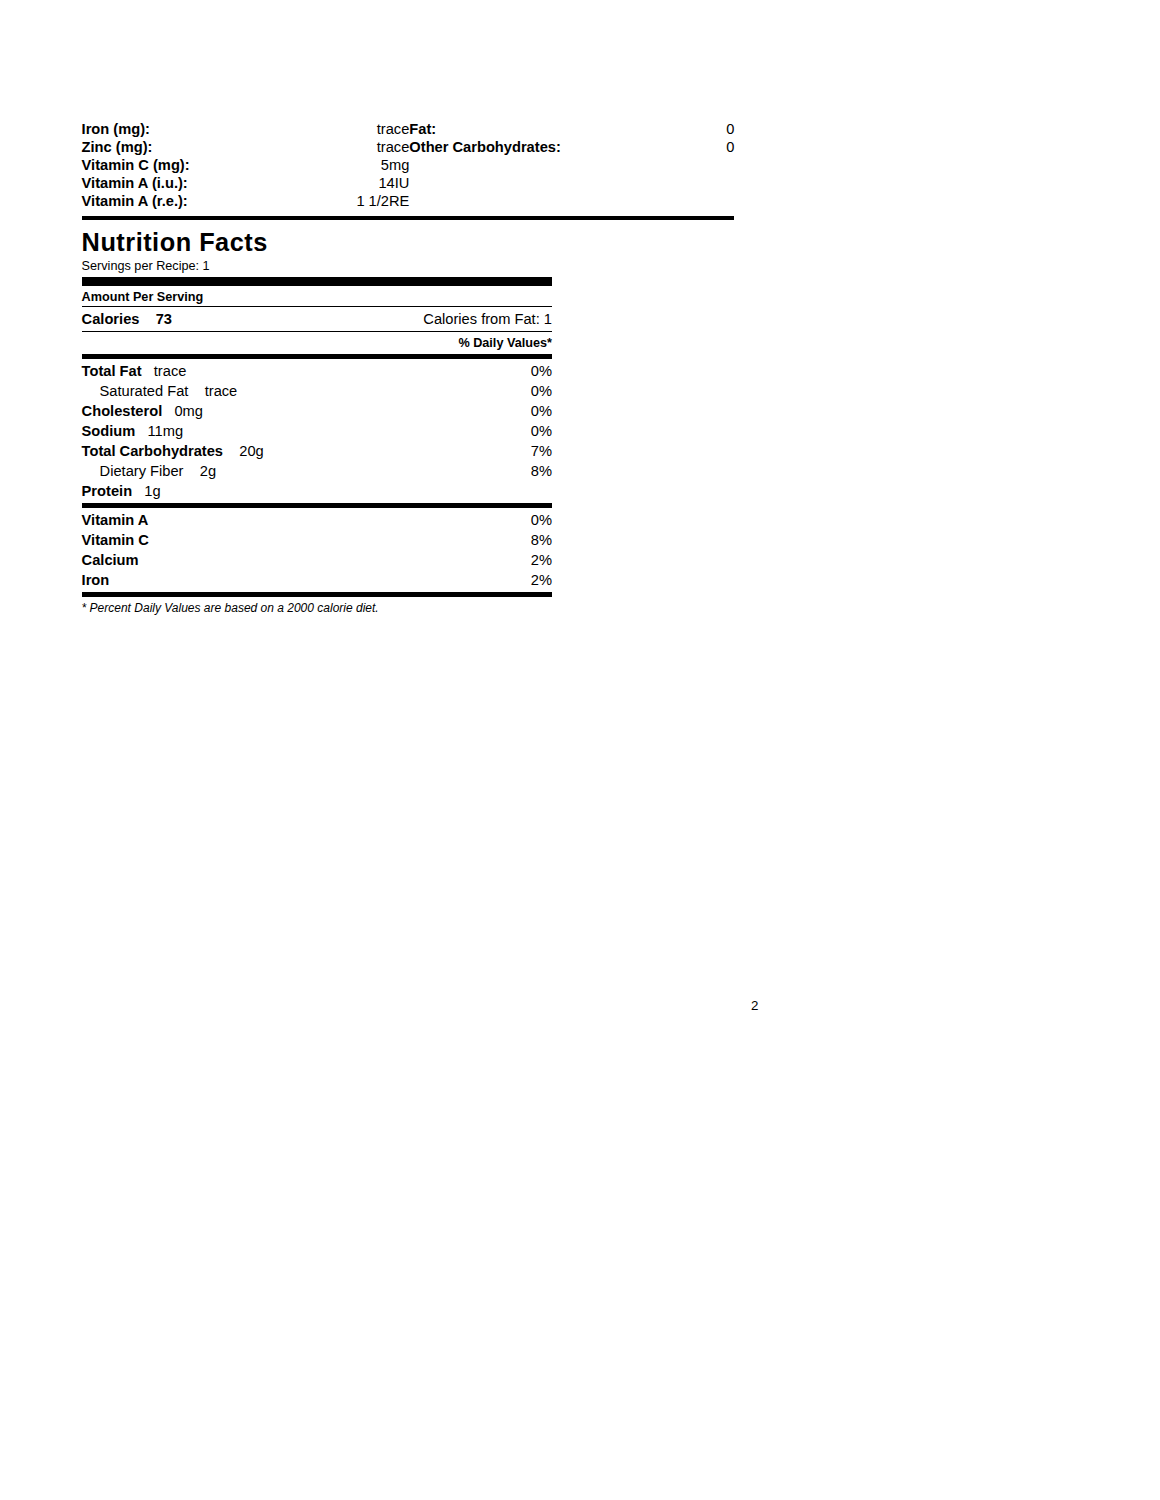| Iron (mg): | trace | Fat: | 0 |
| Zinc (mg): | trace | Other Carbohydrates: | 0 |
| Vitamin C (mg): | 5mg | | |
| Vitamin A (i.u.): | 14IU | | |
| Vitamin A (r.e.): | 1 1/2RE | | |
Nutrition Facts
Servings per Recipe: 1
Amount Per Serving
| Calories 73 | Calories from Fat: 1 |
| | % Daily Values* |
| Total Fat trace | 0% |
| Saturated Fat trace | 0% |
| Cholesterol 0mg | 0% |
| Sodium 11mg | 0% |
| Total Carbohydrates 20g | 7% |
| Dietary Fiber 2g | 8% |
| Protein 1g | |
| Vitamin A | 0% |
| Vitamin C | 8% |
| Calcium | 2% |
| Iron | 2% |
* Percent Daily Values are based on a 2000 calorie diet.
2